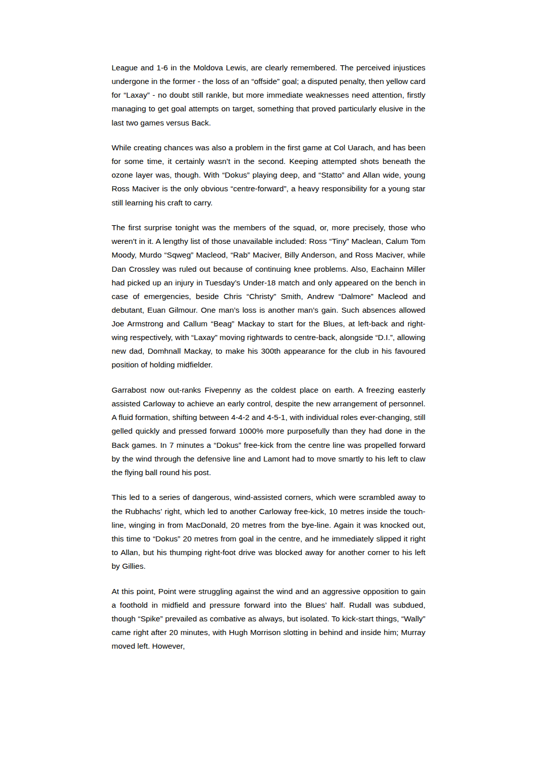League and 1-6 in the Moldova Lewis, are clearly remembered. The perceived injustices undergone in the former - the loss of an “offside” goal; a disputed penalty, then yellow card for “Laxay” - no doubt still rankle, but more immediate weaknesses need attention, firstly managing to get goal attempts on target, something that proved particularly elusive in the last two games versus Back.
While creating chances was also a problem in the first game at Col Uarach, and has been for some time, it certainly wasn’t in the second. Keeping attempted shots beneath the ozone layer was, though. With “Dokus” playing deep, and “Statto” and Allan wide, young Ross Maciver is the only obvious “centre-forward”, a heavy responsibility for a young star still learning his craft to carry.
The first surprise tonight was the members of the squad, or, more precisely, those who weren't in it. A lengthy list of those unavailable included: Ross “Tiny” Maclean, Calum Tom Moody, Murdo “Sqweg” Macleod, “Rab” Maciver, Billy Anderson, and Ross Maciver, while Dan Crossley was ruled out because of continuing knee problems. Also, Eachainn Miller had picked up an injury in Tuesday’s Under-18 match and only appeared on the bench in case of emergencies, beside Chris “Christy” Smith, Andrew “Dalmore” Macleod and debutant, Euan Gilmour. One man’s loss is another man’s gain. Such absences allowed Joe Armstrong and Callum “Beag” Mackay to start for the Blues, at left-back and right-wing respectively, with “Laxay” moving rightwards to centre-back, alongside “D.I.”, allowing new dad, Domhnall Mackay, to make his 300th appearance for the club in his favoured position of holding midfielder.
Garrabost now out-ranks Fivepenny as the coldest place on earth. A freezing easterly assisted Carloway to achieve an early control, despite the new arrangement of personnel. A fluid formation, shifting between 4-4-2 and 4-5-1, with individual roles ever-changing, still gelled quickly and pressed forward 1000% more purposefully than they had done in the Back games. In 7 minutes a “Dokus” free-kick from the centre line was propelled forward by the wind through the defensive line and Lamont had to move smartly to his left to claw the flying ball round his post.
This led to a series of dangerous, wind-assisted corners, which were scrambled away to the Rubhachs’ right, which led to another Carloway free-kick, 10 metres inside the touch-line, winging in from MacDonald, 20 metres from the bye-line. Again it was knocked out, this time to “Dokus” 20 metres from goal in the centre, and he immediately slipped it right to Allan, but his thumping right-foot drive was blocked away for another corner to his left by Gillies.
At this point, Point were struggling against the wind and an aggressive opposition to gain a foothold in midfield and pressure forward into the Blues’ half. Rudall was subdued, though “Spike” prevailed as combative as always, but isolated. To kick-start things, “Wally” came right after 20 minutes, with Hugh Morrison slotting in behind and inside him; Murray moved left. However,